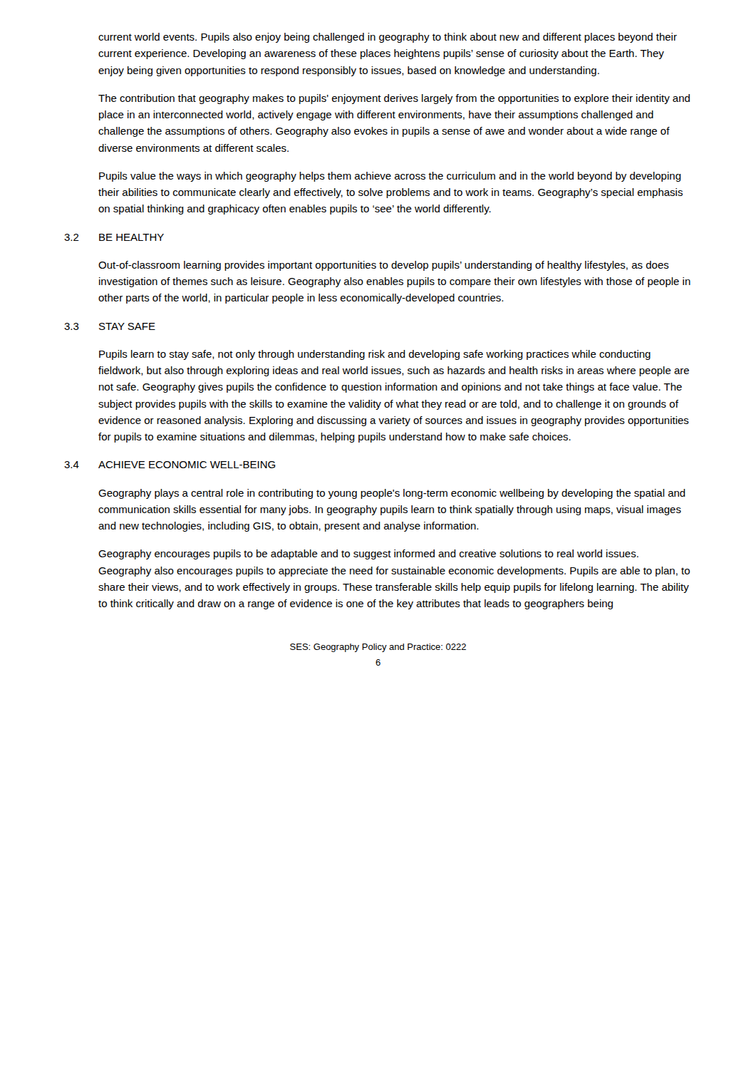current world events. Pupils also enjoy being challenged in geography to think about new and different places beyond their current experience. Developing an awareness of these places heightens pupils’ sense of curiosity about the Earth. They enjoy being given opportunities to respond responsibly to issues, based on knowledge and understanding.
The contribution that geography makes to pupils' enjoyment derives largely from the opportunities to explore their identity and place in an interconnected world, actively engage with different environments, have their assumptions challenged and challenge the assumptions of others. Geography also evokes in pupils a sense of awe and wonder about a wide range of diverse environments at different scales.
Pupils value the ways in which geography helps them achieve across the curriculum and in the world beyond by developing their abilities to communicate clearly and effectively, to solve problems and to work in teams. Geography’s special emphasis on spatial thinking and graphicacy often enables pupils to ‘see’ the world differently.
3.2 Be Healthy
Out-of-classroom learning provides important opportunities to develop pupils’ understanding of healthy lifestyles, as does investigation of themes such as leisure. Geography also enables pupils to compare their own lifestyles with those of people in other parts of the world, in particular people in less economically-developed countries.
3.3 Stay Safe
Pupils learn to stay safe, not only through understanding risk and developing safe working practices while conducting fieldwork, but also through exploring ideas and real world issues, such as hazards and health risks in areas where people are not safe. Geography gives pupils the confidence to question information and opinions and not take things at face value. The subject provides pupils with the skills to examine the validity of what they read or are told, and to challenge it on grounds of evidence or reasoned analysis. Exploring and discussing a variety of sources and issues in geography provides opportunities for pupils to examine situations and dilemmas, helping pupils understand how to make safe choices.
3.4 Achieve Economic Well-being
Geography plays a central role in contributing to young people's long-term economic wellbeing by developing the spatial and communication skills essential for many jobs. In geography pupils learn to think spatially through using maps, visual images and new technologies, including GIS, to obtain, present and analyse information.
Geography encourages pupils to be adaptable and to suggest informed and creative solutions to real world issues. Geography also encourages pupils to appreciate the need for sustainable economic developments. Pupils are able to plan, to share their views, and to work effectively in groups. These transferable skills help equip pupils for lifelong learning. The ability to think critically and draw on a range of evidence is one of the key attributes that leads to geographers being
SES: Geography Policy and Practice: 0222
6